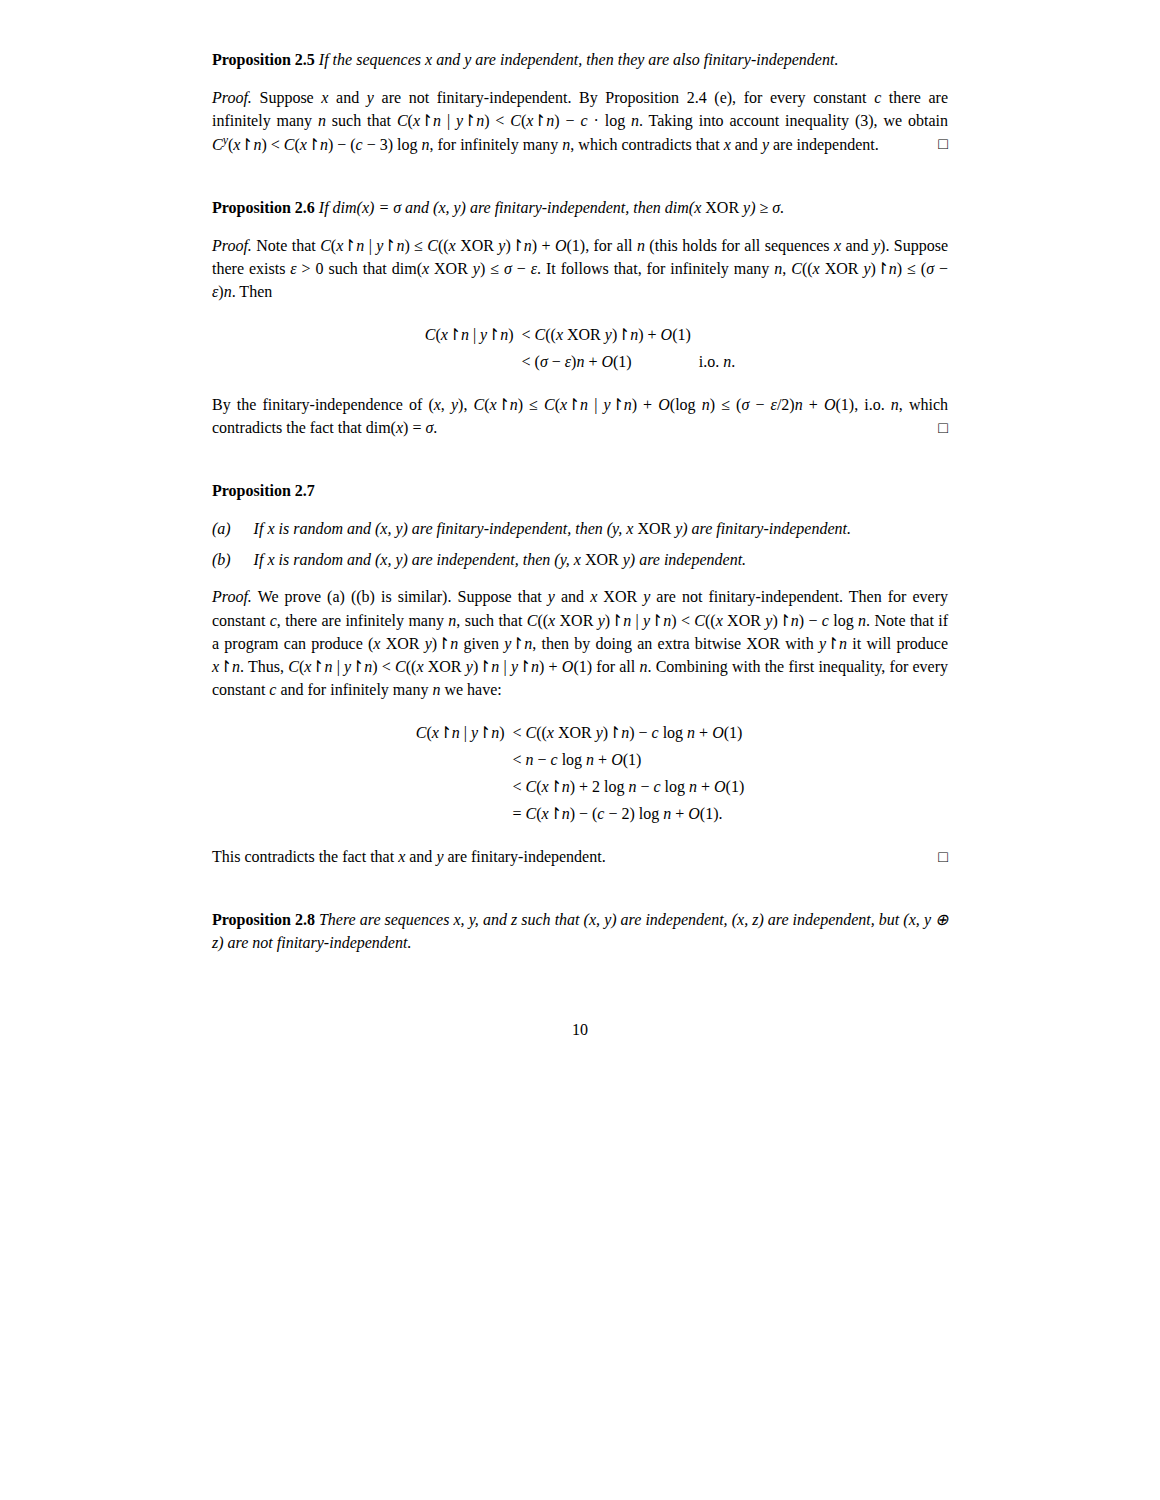Proposition 2.5 If the sequences x and y are independent, then they are also finitary-independent.
Proof. Suppose x and y are not finitary-independent. By Proposition 2.4 (e), for every constant c there are infinitely many n such that C(x↾n | y↾n) < C(x↾n) − c · log n. Taking into account inequality (3), we obtain Cy(x↾n) < C(x↾n) − (c − 3) log n, for infinitely many n, which contradicts that x and y are independent. □
Proposition 2.6 If dim(x) = σ and (x, y) are finitary-independent, then dim(x XOR y) ≥ σ.
Proof. Note that C(x↾n | y↾n) ≤ C((x XOR y)↾n) + O(1), for all n (this holds for all sequences x and y). Suppose there exists ε > 0 such that dim(x XOR y) ≤ σ − ε. It follows that, for infinitely many n, C((x XOR y)↾n) ≤ (σ − ε)n. Then
| C ( x ↾ n / y ↾ n ) | < C (( x XOR y )↾ n ) + O (1) | |
| | < ( σ − ε ) n + O (1) | i.o. n . |
By the finitary-independence of (x, y), C(x↾n) ≤ C(x↾n | y↾n) + O(log n) ≤ (σ − ε/2)n + O(1), i.o. n, which contradicts the fact that dim(x) = σ. □
Proposition 2.7
(a) If x is random and (x, y) are finitary-independent, then (y, x XOR y) are finitary-independent.
(b) If x is random and (x, y) are independent, then (y, x XOR y) are independent.
Proof. We prove (a) ((b) is similar). Suppose that y and x XOR y are not finitary-independent. Then for every constant c, there are infinitely many n, such that C((x XOR y)↾n | y↾n) < C((x XOR y)↾n) − c log n. Note that if a program can produce (x XOR y)↾n given y↾n, then by doing an extra bitwise XOR with y↾n it will produce x↾n. Thus, C(x↾n | y↾n) < C((x XOR y)↾n | y↾n) + O(1) for all n. Combining with the first inequality, for every constant c and for infinitely many n we have:
| C ( x ↾ n / y ↾ n ) | < C (( x XOR y )↾ n ) − c log n + O (1) |
| | < n − c log n + O (1) |
| | < C ( x ↾ n ) + 2 log n − c log n + O (1) |
| | = C ( x ↾ n ) − ( c − 2) log n + O (1). |
This contradicts the fact that x and y are finitary-independent. □
Proposition 2.8 There are sequences x, y, and z such that (x, y) are independent, (x, z) are independent, but (x, y ⊕ z) are not finitary-independent.
10